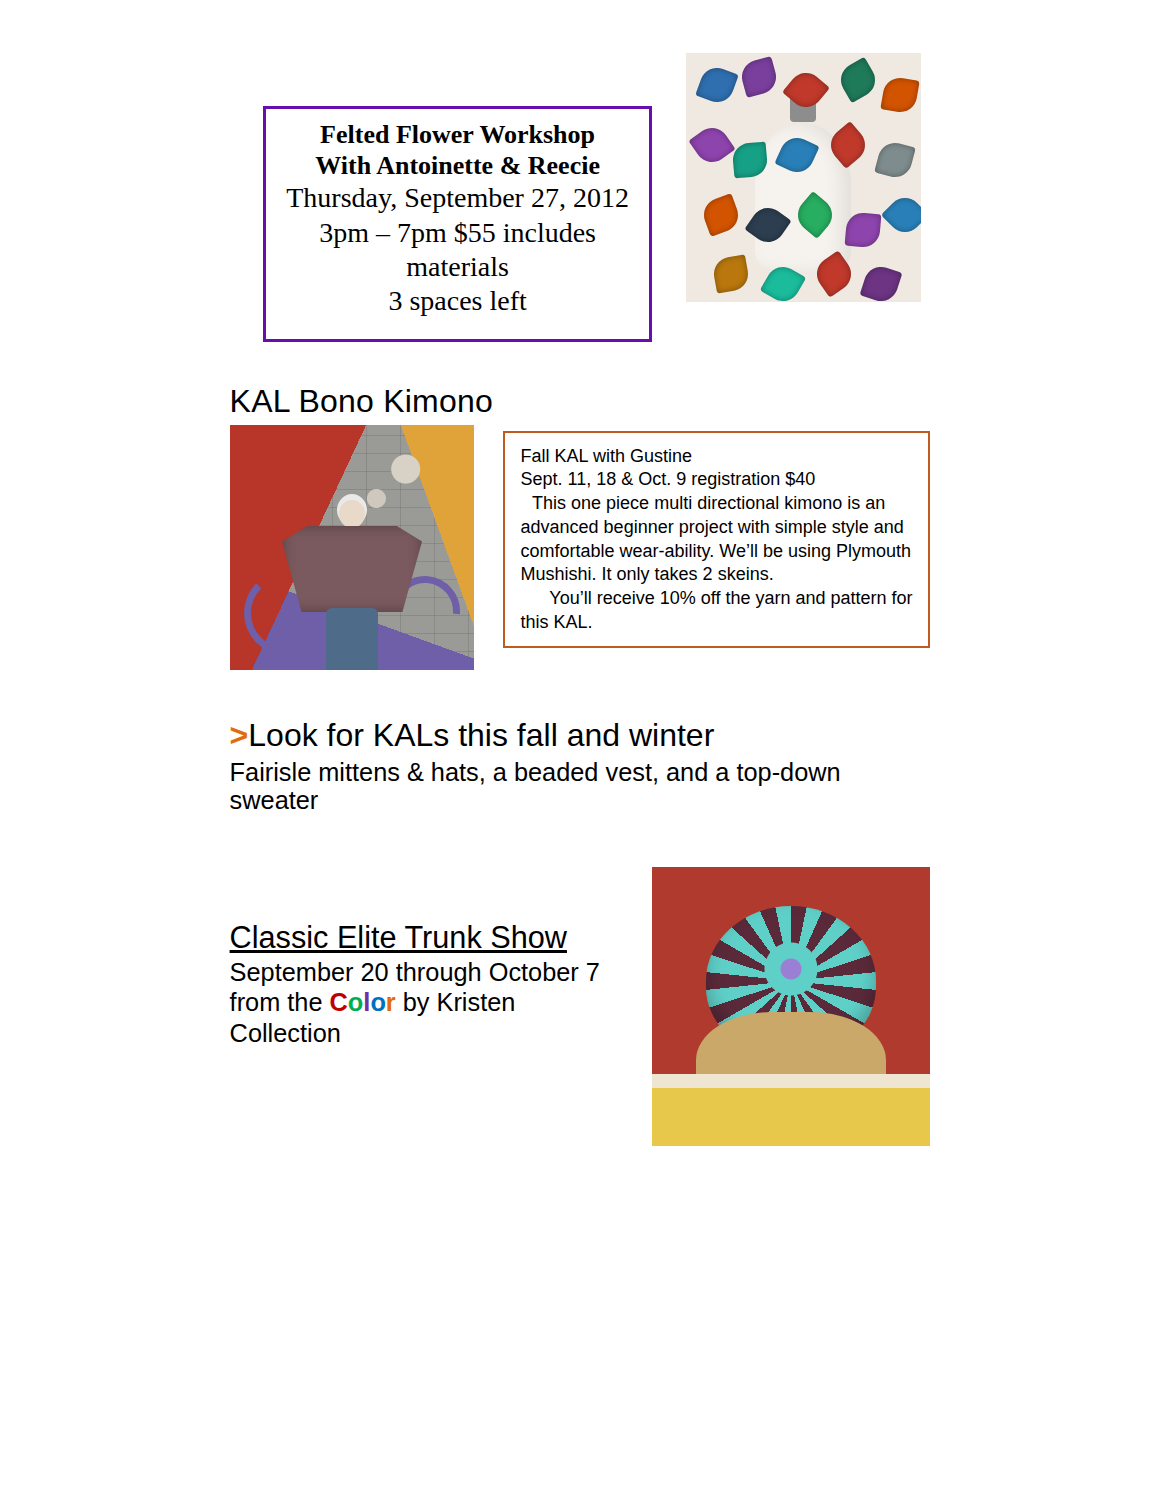Felted Flower Workshop
With Antoinette & Reecie
Thursday, September 27, 2012
3pm – 7pm $55 includes materials
3 spaces left
KAL Bono Kimono
Fall KAL with Gustine
Sept. 11, 18 & Oct. 9 registration $40
This one piece multi directional kimono is an advanced beginner project with simple style and comfortable wear-ability. We’ll be using Plymouth Mushishi. It only takes 2 skeins.
You’ll receive 10% off the yarn and pattern for this KAL.
>Look for KALs this fall and winter Fairisle mittens & hats, a beaded vest, and a top-down sweater
Classic Elite Trunk Show
September 20 through October 7
from the Color by Kristen Collection